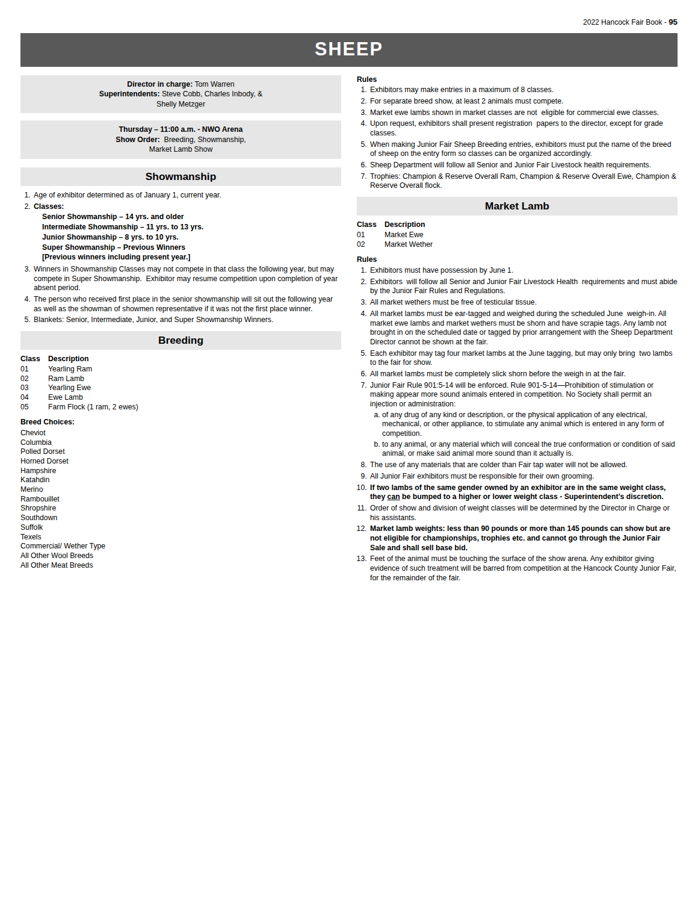2022 Hancock Fair Book - 95
SHEEP
Director in charge: Tom Warren
Superintendents: Steve Cobb, Charles Inbody, &
Shelly Metzger
Thursday – 11:00 a.m. - NWO Arena
Show Order: Breeding, Showmanship,
Market Lamb Show
Showmanship
Age of exhibitor determined as of January 1, current year.
Classes:
Senior Showmanship – 14 yrs. and older
Intermediate Showmanship – 11 yrs. to 13 yrs.
Junior Showmanship – 8 yrs. to 10 yrs.
Super Showmanship – Previous Winners
[Previous winners including present year.]
Winners in Showmanship Classes may not compete in that class the following year, but may compete in Super Showmanship. Exhibitor may resume competition upon completion of year absent period.
The person who received first place in the senior showmanship will sit out the following year as well as the showman of showmen representative if it was not the first place winner.
Blankets: Senior, Intermediate, Junior, and Super Showmanship Winners.
Breeding
Class Description
01 Yearling Ram
02 Ram Lamb
03 Yearling Ewe
04 Ewe Lamb
05 Farm Flock (1 ram, 2 ewes)
Breed Choices:
Cheviot
Columbia
Polled Dorset
Horned Dorset
Hampshire
Katahdin
Merino
Rambouillet
Shropshire
Southdown
Suffolk
Texels
Commercial/ Wether Type
All Other Wool Breeds
All Other Meat Breeds
Rules
Exhibitors may make entries in a maximum of 8 classes.
For separate breed show, at least 2 animals must compete.
Market ewe lambs shown in market classes are not eligible for commercial ewe classes.
Upon request, exhibitors shall present registration papers to the director, except for grade classes.
When making Junior Fair Sheep Breeding entries, exhibitors must put the name of the breed of sheep on the entry form so classes can be organized accordingly.
Sheep Department will follow all Senior and Junior Fair Livestock health requirements.
Trophies: Champion & Reserve Overall Ram, Champion & Reserve Overall Ewe, Champion & Reserve Overall flock.
Market Lamb
Class Description
01 Market Ewe
02 Market Wether
Rules
Exhibitors must have possession by June 1.
Exhibitors will follow all Senior and Junior Fair Livestock Health requirements and must abide by the Junior Fair Rules and Regulations.
All market wethers must be free of testicular tissue.
All market lambs must be ear-tagged and weighed during the scheduled June weigh-in. All market ewe lambs and market wethers must be shorn and have scrapie tags. Any lamb not brought in on the scheduled date or tagged by prior arrangement with the Sheep Department Director cannot be shown at the fair.
Each exhibitor may tag four market lambs at the June tagging, but may only bring two lambs to the fair for show.
All market lambs must be completely slick shorn before the weigh in at the fair.
Junior Fair Rule 901:5-14 will be enforced. Rule 901-5-14—Prohibition of stimulation or making appear more sound animals entered in competition. No Society shall permit an injection or administration:
of any drug of any kind or description, or the physical application of any electrical, mechanical, or other appliance, to stimulate any animal which is entered in any form of competition.
to any animal, or any material which will conceal the true conformation or condition of said animal, or make said animal more sound than it actually is.
The use of any materials that are colder than Fair tap water will not be allowed.
All Junior Fair exhibitors must be responsible for their own grooming.
If two lambs of the same gender owned by an exhibitor are in the same weight class, they can be bumped to a higher or lower weight class - Superintendent’s discretion.
Order of show and division of weight classes will be determined by the Director in Charge or his assistants.
Market lamb weights: less than 90 pounds or more than 145 pounds can show but are not eligible for championships, trophies etc. and cannot go through the Junior Fair Sale and shall sell base bid.
Feet of the animal must be touching the surface of the show arena. Any exhibitor giving evidence of such treatment will be barred from competition at the Hancock County Junior Fair, for the remainder of the fair.